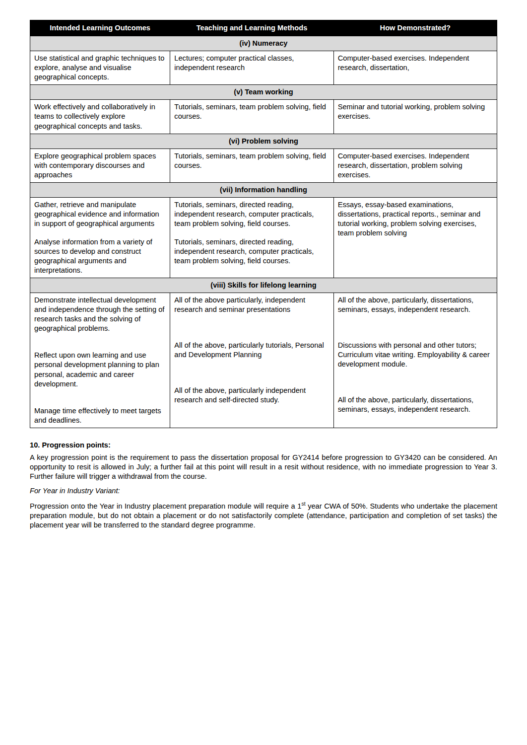| Intended Learning Outcomes | Teaching and Learning Methods | How Demonstrated? |
| --- | --- | --- |
| (iv) Numeracy |
| Use statistical and graphic techniques to explore, analyse and visualise geographical concepts. | Lectures; computer practical classes, independent research | Computer-based exercises. Independent research, dissertation, |
| (v) Team working |
| Work effectively and collaboratively in teams to collectively explore geographical concepts and tasks. | Tutorials, seminars, team problem solving, field courses. | Seminar and tutorial working, problem solving exercises. |
| (vi) Problem solving |
| Explore geographical problem spaces with contemporary discourses and approaches | Tutorials, seminars, team problem solving, field courses. | Computer-based exercises. Independent research, dissertation, problem solving exercises. |
| (vii) Information handling |
| Gather, retrieve and manipulate geographical evidence and information in support of geographical arguments Analyse information from a variety of sources to develop and construct geographical arguments and interpretations. | Tutorials, seminars, directed reading, independent research, computer practicals, team problem solving, field courses. Tutorials, seminars, directed reading, independent research, computer practicals, team problem solving, field courses. | Essays, essay-based examinations, dissertations, practical reports., seminar and tutorial working, problem solving exercises, team problem solving |
| (viii) Skills for lifelong learning |
| Demonstrate intellectual development and independence through the setting of research tasks and the solving of geographical problems. Reflect upon own learning and use personal development planning to plan personal, academic and career development. Manage time effectively to meet targets and deadlines. | All of the above particularly, independent research and seminar presentations All of the above, particularly tutorials, Personal and Development Planning All of the above, particularly independent research and self-directed study. | All of the above, particularly, dissertations, seminars, essays, independent research. Discussions with personal and other tutors; Curriculum vitae writing. Employability & career development module. All of the above, particularly, dissertations, seminars, essays, independent research. |
10. Progression points:
A key progression point is the requirement to pass the dissertation proposal for GY2414 before progression to GY3420 can be considered. An opportunity to resit is allowed in July; a further fail at this point will result in a resit without residence, with no immediate progression to Year 3. Further failure will trigger a withdrawal from the course.
For Year in Industry Variant:
Progression onto the Year in Industry placement preparation module will require a 1st year CWA of 50%. Students who undertake the placement preparation module, but do not obtain a placement or do not satisfactorily complete (attendance, participation and completion of set tasks) the placement year will be transferred to the standard degree programme.